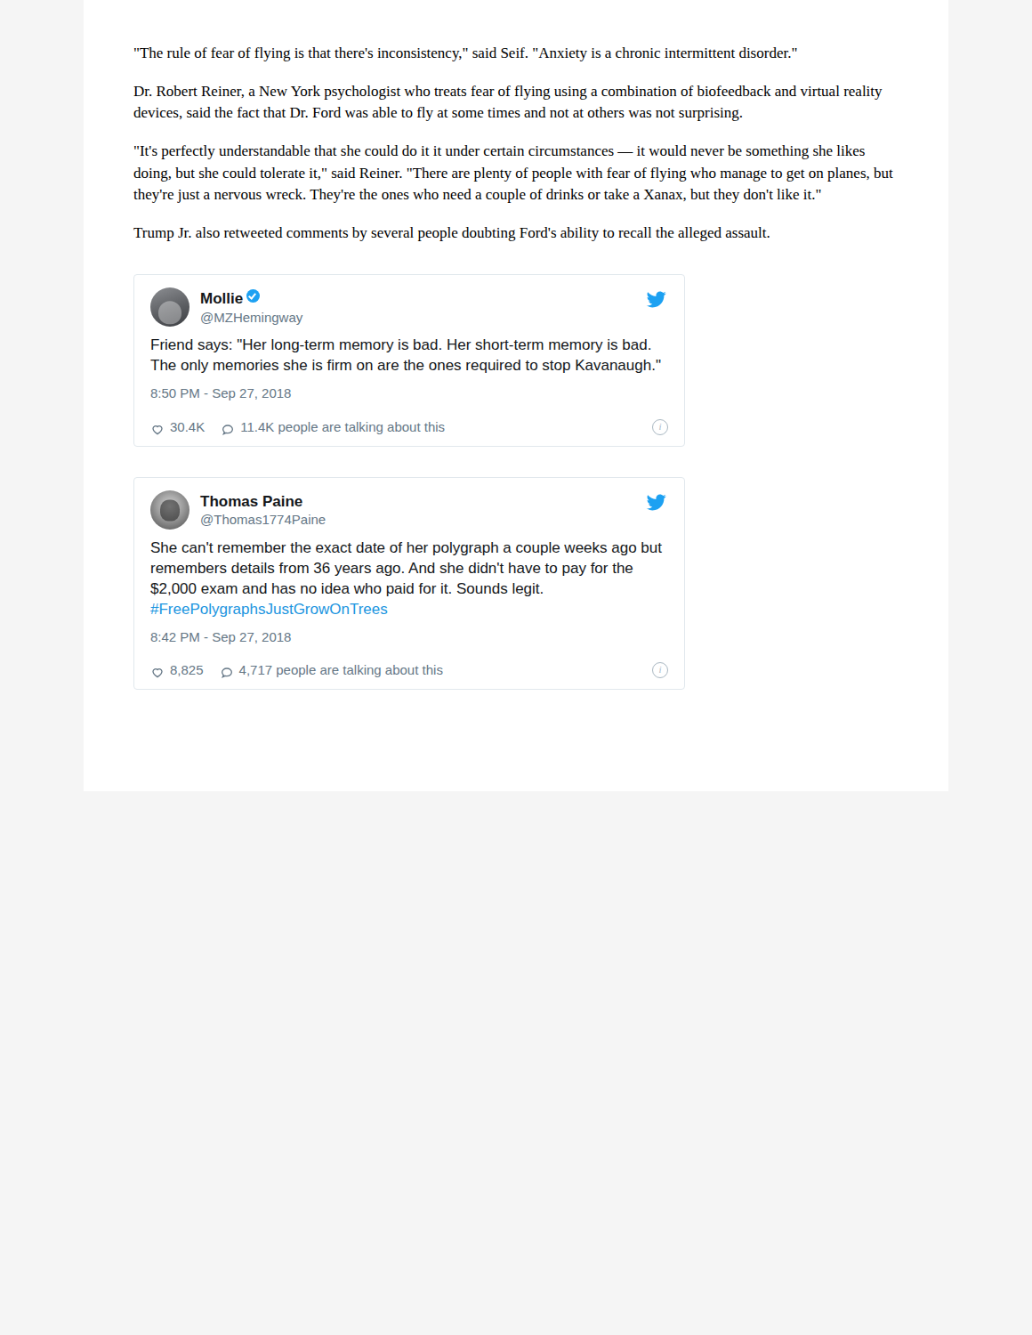"The rule of fear of flying is that there's inconsistency," said Seif. "Anxiety is a chronic intermittent disorder."
Dr. Robert Reiner, a New York psychologist who treats fear of flying using a combination of biofeedback and virtual reality devices, said the fact that Dr. Ford was able to fly at some times and not at others was not surprising.
"It's perfectly understandable that she could do it it under certain circumstances — it would never be something she likes doing, but she could tolerate it," said Reiner. "There are plenty of people with fear of flying who manage to get on planes, but they're just a nervous wreck. They're the ones who need a couple of drinks or take a Xanax, but they don't like it."
Trump Jr. also retweeted comments by several people doubting Ford's ability to recall the alleged assault.
Mollie
@MZHemingway
Friend says: "Her long-term memory is bad. Her short-term memory is bad. The only memories she is firm on are the ones required to stop Kavanaugh."
8:50 PM - Sep 27, 2018
30.4K 11.4K people are talking about this i
Thomas Paine
@Thomas1774Paine
She can't remember the exact date of her polygraph a couple weeks ago but remembers details from 36 years ago. And she didn't have to pay for the $2,000 exam and has no idea who paid for it. Sounds legit. #FreePolygraphsJustGrowOnTrees
8:42 PM - Sep 27, 2018
8,825 4,717 people are talking about this i